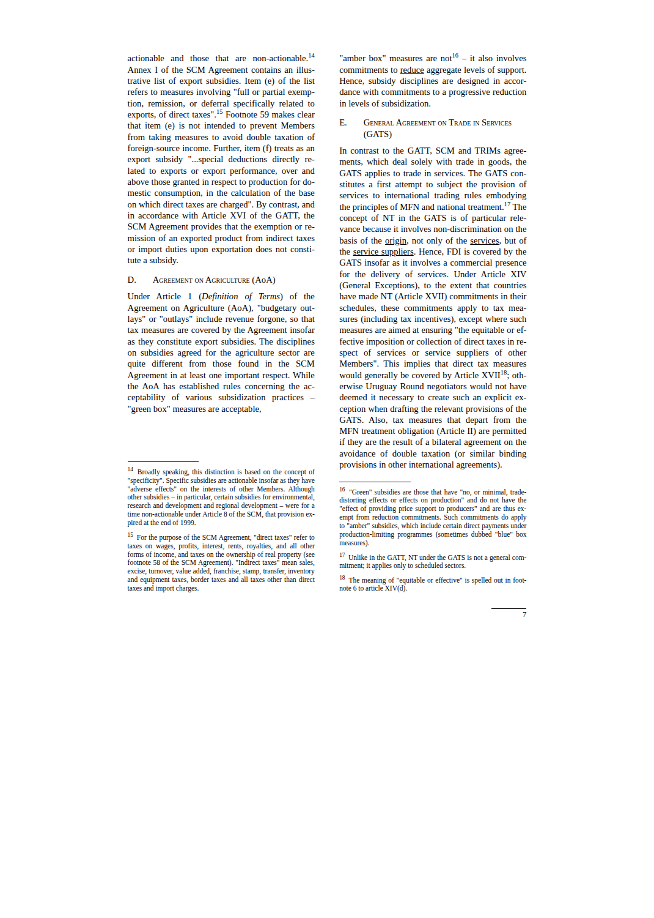actionable and those that are non-actionable.14 Annex I of the SCM Agreement contains an illustrative list of export subsidies. Item (e) of the list refers to measures involving "full or partial exemption, remission, or deferral specifically related to exports, of direct taxes".15 Footnote 59 makes clear that item (e) is not intended to prevent Members from taking measures to avoid double taxation of foreign-source income. Further, item (f) treats as an export subsidy "...special deductions directly related to exports or export performance, over and above those granted in respect to production for domestic consumption, in the calculation of the base on which direct taxes are charged". By contrast, and in accordance with Article XVI of the GATT, the SCM Agreement provides that the exemption or remission of an exported product from indirect taxes or import duties upon exportation does not constitute a subsidy.
D. Agreement on Agriculture (AoA)
Under Article 1 (Definition of Terms) of the Agreement on Agriculture (AoA), "budgetary outlays" or "outlays" include revenue forgone, so that tax measures are covered by the Agreement insofar as they constitute export subsidies. The disciplines on subsidies agreed for the agriculture sector are quite different from those found in the SCM Agreement in at least one important respect. While the AoA has established rules concerning the acceptability of various subsidization practices – "green box" measures are acceptable,
14 Broadly speaking, this distinction is based on the concept of "specificity". Specific subsidies are actionable insofar as they have "adverse effects" on the interests of other Members. Although other subsidies – in particular, certain subsidies for environmental, research and development and regional development – were for a time non-actionable under Article 8 of the SCM, that provision expired at the end of 1999.
15 For the purpose of the SCM Agreement, "direct taxes" refer to taxes on wages, profits, interest, rents, royalties, and all other forms of income, and taxes on the ownership of real property (see footnote 58 of the SCM Agreement). "Indirect taxes" mean sales, excise, turnover, value added, franchise, stamp, transfer, inventory and equipment taxes, border taxes and all taxes other than direct taxes and import charges.
"amber box" measures are not16 – it also involves commitments to reduce aggregate levels of support. Hence, subsidy disciplines are designed in accordance with commitments to a progressive reduction in levels of subsidization.
E. General Agreement on Trade in Services (GATS)
In contrast to the GATT, SCM and TRIMs agreements, which deal solely with trade in goods, the GATS applies to trade in services. The GATS constitutes a first attempt to subject the provision of services to international trading rules embodying the principles of MFN and national treatment.17 The concept of NT in the GATS is of particular relevance because it involves non-discrimination on the basis of the origin, not only of the services, but of the service suppliers. Hence, FDI is covered by the GATS insofar as it involves a commercial presence for the delivery of services. Under Article XIV (General Exceptions), to the extent that countries have made NT (Article XVII) commitments in their schedules, these commitments apply to tax measures (including tax incentives), except where such measures are aimed at ensuring "the equitable or effective imposition or collection of direct taxes in respect of services or service suppliers of other Members". This implies that direct tax measures would generally be covered by Article XVII18; otherwise Uruguay Round negotiators would not have deemed it necessary to create such an explicit exception when drafting the relevant provisions of the GATS. Also, tax measures that depart from the MFN treatment obligation (Article II) are permitted if they are the result of a bilateral agreement on the avoidance of double taxation (or similar binding provisions in other international agreements).
16 "Green" subsidies are those that have "no, or minimal, trade-distorting effects or effects on production" and do not have the "effect of providing price support to producers" and are thus exempt from reduction commitments. Such commitments do apply to "amber" subsidies, which include certain direct payments under production-limiting programmes (sometimes dubbed "blue" box measures).
17 Unlike in the GATT, NT under the GATS is not a general commitment; it applies only to scheduled sectors.
18 The meaning of "equitable or effective" is spelled out in footnote 6 to article XIV(d).
7